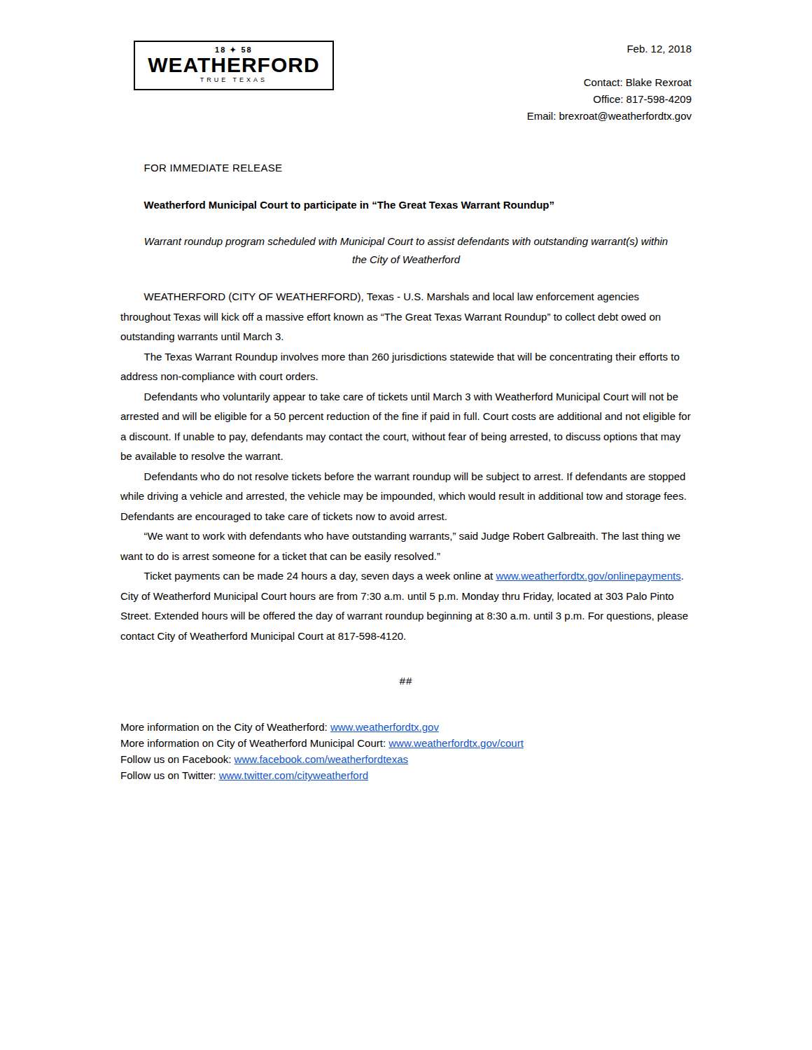18 ✦ 58
WEATHERFORD
TRUE TEXAS
Feb. 12, 2018
Contact: Blake Rexroat
Office: 817-598-4209
Email: brexroat@weatherfordtx.gov
FOR IMMEDIATE RELEASE
Weatherford Municipal Court to participate in “The Great Texas Warrant Roundup”
Warrant roundup program scheduled with Municipal Court to assist defendants with outstanding warrant(s) within the City of Weatherford
WEATHERFORD (CITY OF WEATHERFORD), Texas - U.S. Marshals and local law enforcement agencies throughout Texas will kick off a massive effort known as “The Great Texas Warrant Roundup” to collect debt owed on outstanding warrants until March 3.
The Texas Warrant Roundup involves more than 260 jurisdictions statewide that will be concentrating their efforts to address non-compliance with court orders.
Defendants who voluntarily appear to take care of tickets until March 3 with Weatherford Municipal Court will not be arrested and will be eligible for a 50 percent reduction of the fine if paid in full. Court costs are additional and not eligible for a discount. If unable to pay, defendants may contact the court, without fear of being arrested, to discuss options that may be available to resolve the warrant.
Defendants who do not resolve tickets before the warrant roundup will be subject to arrest. If defendants are stopped while driving a vehicle and arrested, the vehicle may be impounded, which would result in additional tow and storage fees. Defendants are encouraged to take care of tickets now to avoid arrest.
“We want to work with defendants who have outstanding warrants,” said Judge Robert Galbreaith. The last thing we want to do is arrest someone for a ticket that can be easily resolved.”
Ticket payments can be made 24 hours a day, seven days a week online at www.weatherfordtx.gov/onlinepayments. City of Weatherford Municipal Court hours are from 7:30 a.m. until 5 p.m. Monday thru Friday, located at 303 Palo Pinto Street. Extended hours will be offered the day of warrant roundup beginning at 8:30 a.m. until 3 p.m. For questions, please contact City of Weatherford Municipal Court at 817-598-4120.
##
More information on the City of Weatherford: www.weatherfordtx.gov
More information on City of Weatherford Municipal Court: www.weatherfordtx.gov/court
Follow us on Facebook: www.facebook.com/weatherfordtexas
Follow us on Twitter: www.twitter.com/cityweatherford